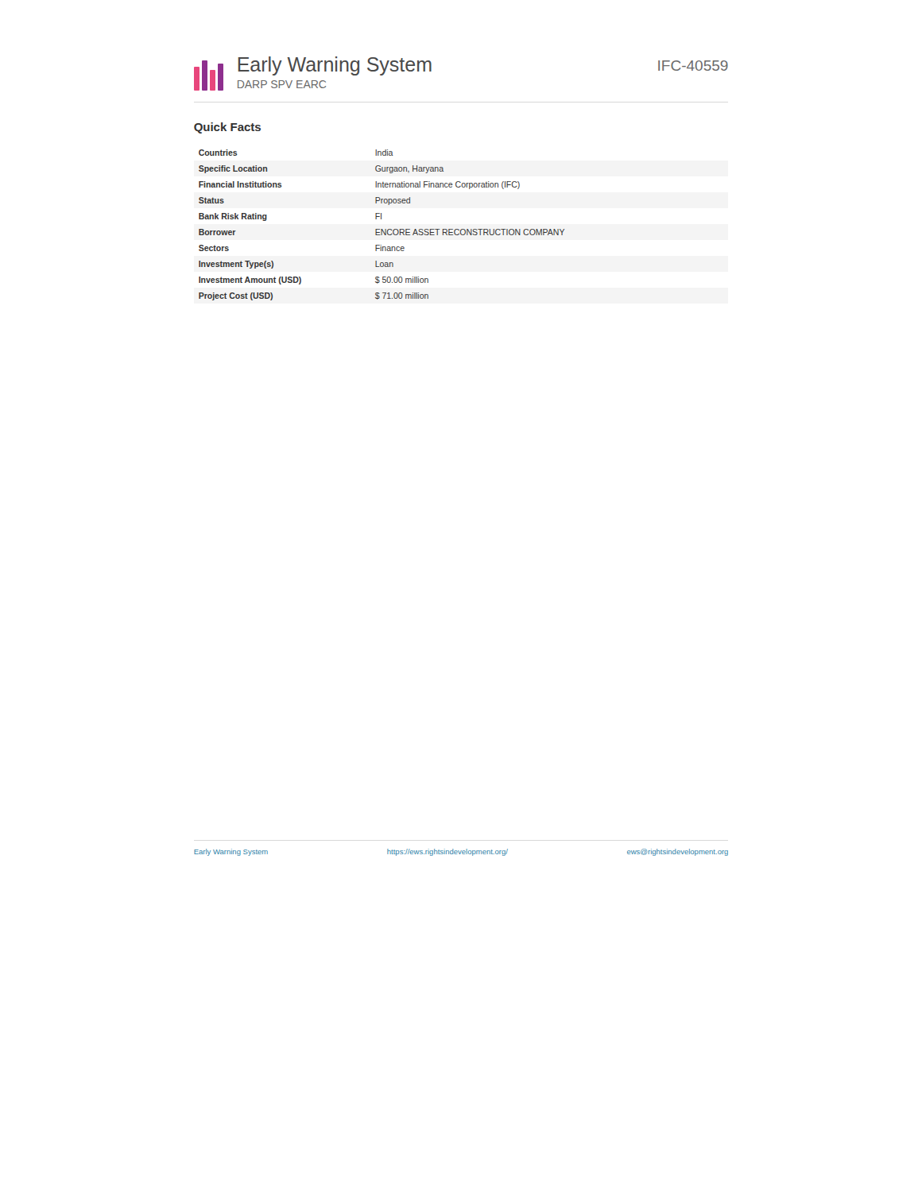Early Warning System
DARP SPV EARC
IFC-40559
Quick Facts
| Countries | India |
| Specific Location | Gurgaon, Haryana |
| Financial Institutions | International Finance Corporation (IFC) |
| Status | Proposed |
| Bank Risk Rating | FI |
| Borrower | ENCORE ASSET RECONSTRUCTION COMPANY |
| Sectors | Finance |
| Investment Type(s) | Loan |
| Investment Amount (USD) | $ 50.00 million |
| Project Cost (USD) | $ 71.00 million |
Early Warning System
https://ews.rightsindevelopment.org/
ews@rightsindevelopment.org